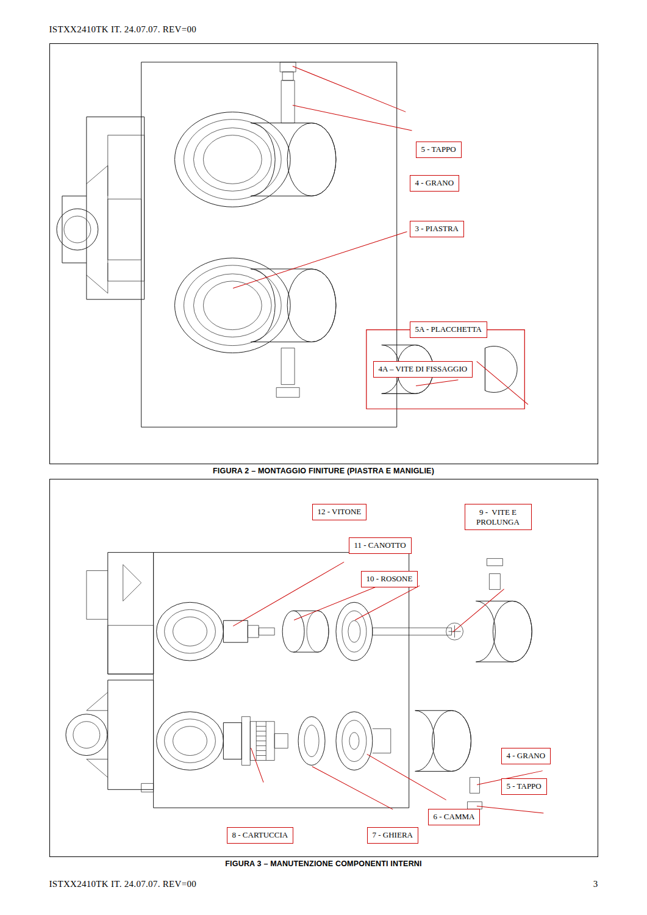ISTXX2410TK IT. 24.07.07. REV=00
5 - TAPPO
4 - GRANO
3 - PIASTRA
5A - PLACCHETTA
4A – VITE DI FISSAGGIO
FIGURA 2 – MONTAGGIO FINITURE (PIASTRA E MANIGLIE)
12 - VITONE
11 - CANOTTO
10 - ROSONE
9 - VITE E
PROLUNGA
4 - GRANO
5 - TAPPO
6 - CAMMA
7 - GHIERA
8 - CARTUCCIA
FIGURA 3 – MANUTENZIONE COMPONENTI INTERNI
ISTXX2410TK IT. 24.07.07. REV=00 3